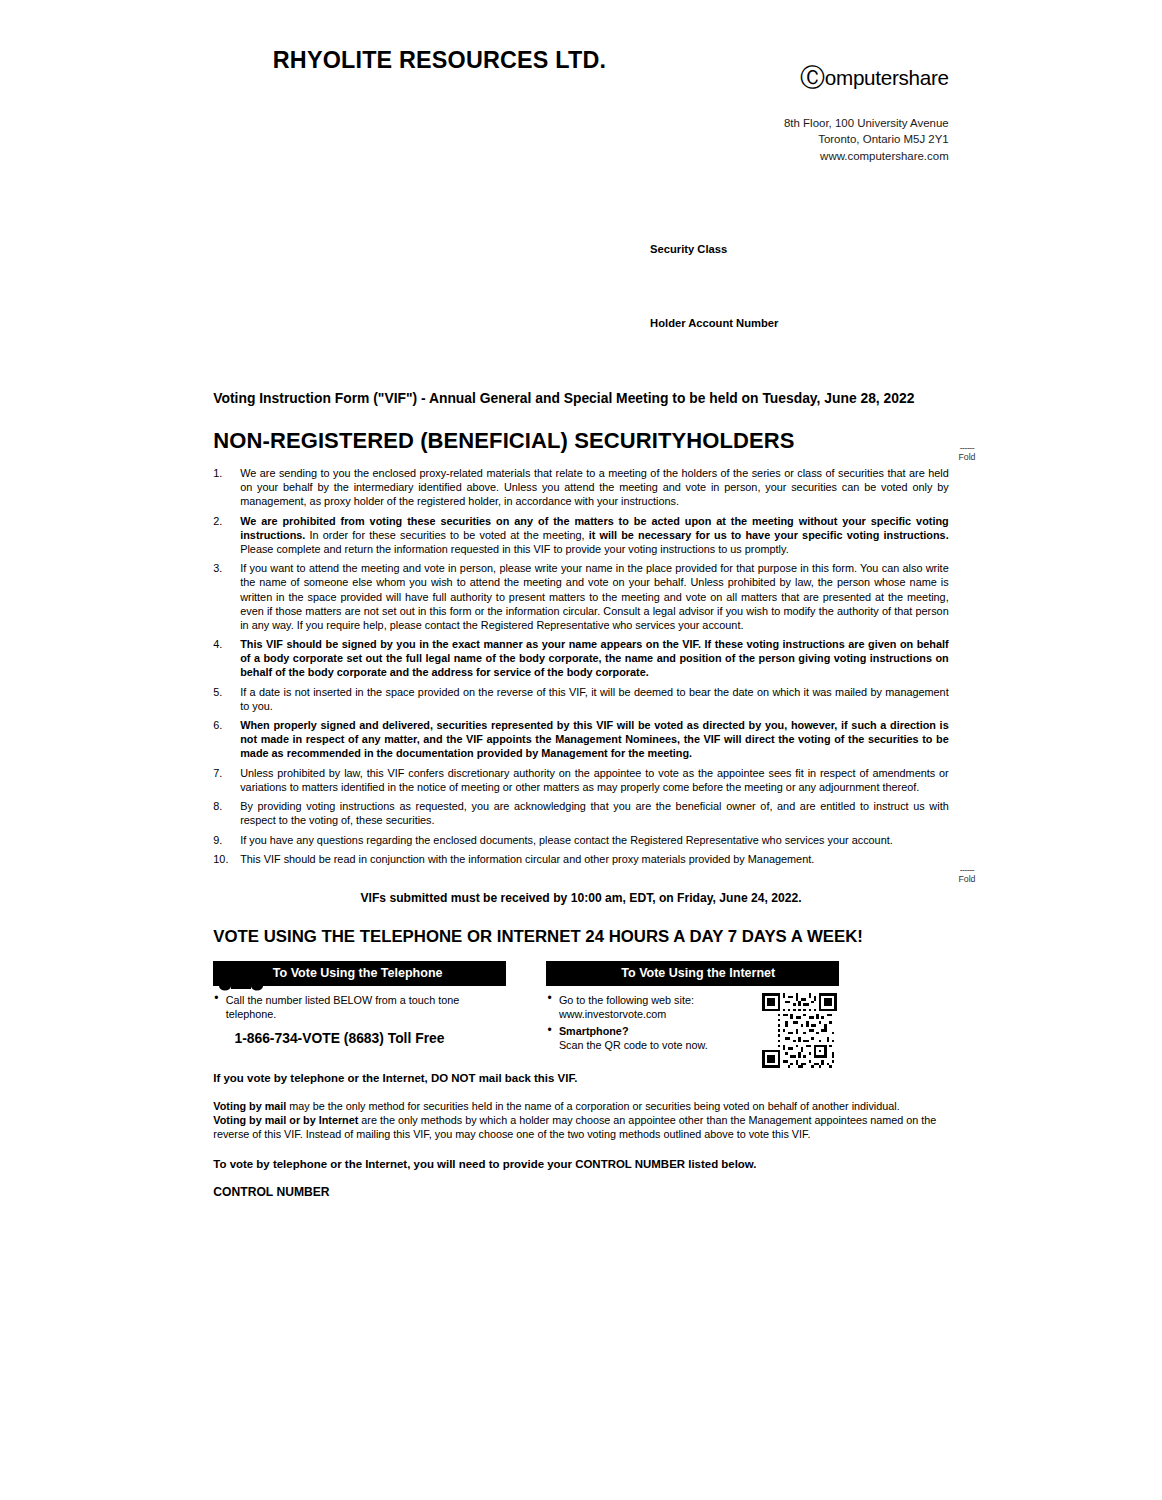------Fold
------Fold
RHYOLITE RESOURCES LTD.
Ⓒomputershare
8th Floor, 100 University Avenue
Toronto, Ontario M5J 2Y1
www.computershare.com
Security Class
Holder Account Number
Voting Instruction Form ("VIF") - Annual General and Special Meeting to be held on Tuesday, June 28, 2022
NON-REGISTERED (BENEFICIAL) SECURITYHOLDERS
We are sending to you the enclosed proxy-related materials that relate to a meeting of the holders of the series or class of securities that are held on your behalf by the intermediary identified above. Unless you attend the meeting and vote in person, your securities can be voted only by management, as proxy holder of the registered holder, in accordance with your instructions.
We are prohibited from voting these securities on any of the matters to be acted upon at the meeting without your specific voting instructions. In order for these securities to be voted at the meeting, it will be necessary for us to have your specific voting instructions. Please complete and return the information requested in this VIF to provide your voting instructions to us promptly.
If you want to attend the meeting and vote in person, please write your name in the place provided for that purpose in this form. You can also write the name of someone else whom you wish to attend the meeting and vote on your behalf. Unless prohibited by law, the person whose name is written in the space provided will have full authority to present matters to the meeting and vote on all matters that are presented at the meeting, even if those matters are not set out in this form or the information circular. Consult a legal advisor if you wish to modify the authority of that person in any way. If you require help, please contact the Registered Representative who services your account.
This VIF should be signed by you in the exact manner as your name appears on the VIF. If these voting instructions are given on behalf of a body corporate set out the full legal name of the body corporate, the name and position of the person giving voting instructions on behalf of the body corporate and the address for service of the body corporate.
If a date is not inserted in the space provided on the reverse of this VIF, it will be deemed to bear the date on which it was mailed by management to you.
When properly signed and delivered, securities represented by this VIF will be voted as directed by you, however, if such a direction is not made in respect of any matter, and the VIF appoints the Management Nominees, the VIF will direct the voting of the securities to be made as recommended in the documentation provided by Management for the meeting.
Unless prohibited by law, this VIF confers discretionary authority on the appointee to vote as the appointee sees fit in respect of amendments or variations to matters identified in the notice of meeting or other matters as may properly come before the meeting or any adjournment thereof.
By providing voting instructions as requested, you are acknowledging that you are the beneficial owner of, and are entitled to instruct us with respect to the voting of, these securities.
If you have any questions regarding the enclosed documents, please contact the Registered Representative who services your account.
This VIF should be read in conjunction with the information circular and other proxy materials provided by Management.
VIFs submitted must be received by 10:00 am, EDT, on Friday, June 24, 2022.
VOTE USING THE TELEPHONE OR INTERNET 24 HOURS A DAY 7 DAYS A WEEK!
To Vote Using the Telephone
Call the number listed BELOW from a touch tone telephone.
1-866-734-VOTE (8683) Toll Free
To Vote Using the Internet
Go to the following web site:
www.investorvote.com
Smartphone?
Scan the QR code to vote now.
If you vote by telephone or the Internet, DO NOT mail back this VIF.
Voting by mail may be the only method for securities held in the name of a corporation or securities being voted on behalf of another individual.
Voting by mail or by Internet are the only methods by which a holder may choose an appointee other than the Management appointees named on the reverse of this VIF. Instead of mailing this VIF, you may choose one of the two voting methods outlined above to vote this VIF.
To vote by telephone or the Internet, you will need to provide your CONTROL NUMBER listed below.
CONTROL NUMBER